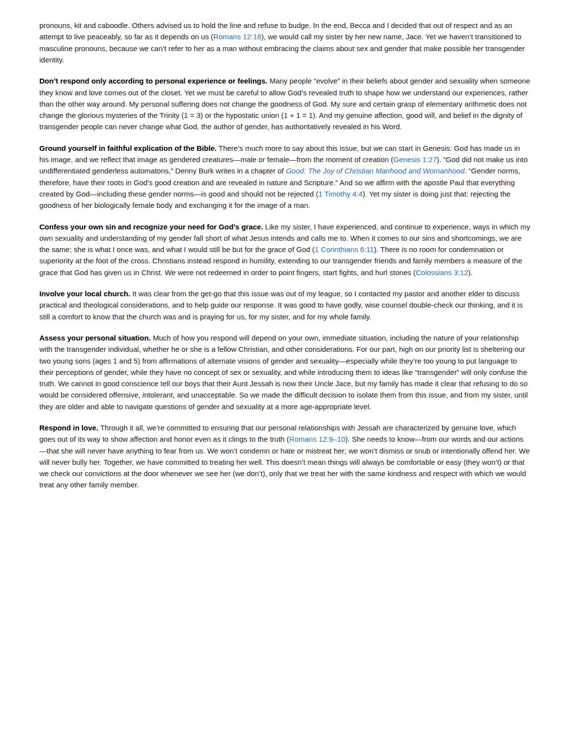pronouns, kit and caboodle. Others advised us to hold the line and refuse to budge. In the end, Becca and I decided that out of respect and as an attempt to live peaceably, so far as it depends on us (Romans 12:18), we would call my sister by her new name, Jace. Yet we haven’t transitioned to masculine pronouns, because we can’t refer to her as a man without embracing the claims about sex and gender that make possible her transgender identity.
Don’t respond only according to personal experience or feelings. Many people “evolve” in their beliefs about gender and sexuality when someone they know and love comes out of the closet. Yet we must be careful to allow God’s revealed truth to shape how we understand our experiences, rather than the other way around. My personal suffering does not change the goodness of God. My sure and certain grasp of elementary arithmetic does not change the glorious mysteries of the Trinity (1 = 3) or the hypostatic union (1 + 1 = 1). And my genuine affection, good will, and belief in the dignity of transgender people can never change what God, the author of gender, has authoritatively revealed in his Word.
Ground yourself in faithful explication of the Bible. There’s much more to say about this issue, but we can start in Genesis: God has made us in his image, and we reflect that image as gendered creatures—male or female—from the moment of creation (Genesis 1:27). “God did not make us into undifferentiated genderless automatons,” Denny Burk writes in a chapter of Good: The Joy of Christian Manhood and Womanhood. “Gender norms, therefore, have their roots in God’s good creation and are revealed in nature and Scripture.” And so we affirm with the apostle Paul that everything created by God—including these gender norms—is good and should not be rejected (1 Timothy 4:4). Yet my sister is doing just that: rejecting the goodness of her biologically female body and exchanging it for the image of a man.
Confess your own sin and recognize your need for God’s grace. Like my sister, I have experienced, and continue to experience, ways in which my own sexuality and understanding of my gender fall short of what Jesus intends and calls me to. When it comes to our sins and shortcomings, we are the same; she is what I once was, and what I would still be but for the grace of God (1 Corinthians 6:11). There is no room for condemnation or superiority at the foot of the cross. Christians instead respond in humility, extending to our transgender friends and family members a measure of the grace that God has given us in Christ. We were not redeemed in order to point fingers, start fights, and hurl stones (Colossians 3:12).
Involve your local church. It was clear from the get-go that this issue was out of my league, so I contacted my pastor and another elder to discuss practical and theological considerations, and to help guide our response. It was good to have godly, wise counsel double-check our thinking, and it is still a comfort to know that the church was and is praying for us, for my sister, and for my whole family.
Assess your personal situation. Much of how you respond will depend on your own, immediate situation, including the nature of your relationship with the transgender individual, whether he or she is a fellow Christian, and other considerations. For our part, high on our priority list is sheltering our two young sons (ages 1 and 5) from affirmations of alternate visions of gender and sexuality—especially while they’re too young to put language to their perceptions of gender, while they have no concept of sex or sexuality, and while introducing them to ideas like “transgender” will only confuse the truth. We cannot in good conscience tell our boys that their Aunt Jessah is now their Uncle Jace, but my family has made it clear that refusing to do so would be considered offensive, intolerant, and unacceptable. So we made the difficult decision to isolate them from this issue, and from my sister, until they are older and able to navigate questions of gender and sexuality at a more age-appropriate level.
Respond in love. Through it all, we’re committed to ensuring that our personal relationships with Jessah are characterized by genuine love, which goes out of its way to show affection and honor even as it clings to the truth (Romans 12:9–10). She needs to know—from our words and our actions—that she will never have anything to fear from us. We won’t condemn or hate or mistreat her; we won’t dismiss or snub or intentionally offend her. We will never bully her. Together, we have committed to treating her well. This doesn’t mean things will always be comfortable or easy (they won’t) or that we check our convictions at the door whenever we see her (we don’t), only that we treat her with the same kindness and respect with which we would treat any other family member.